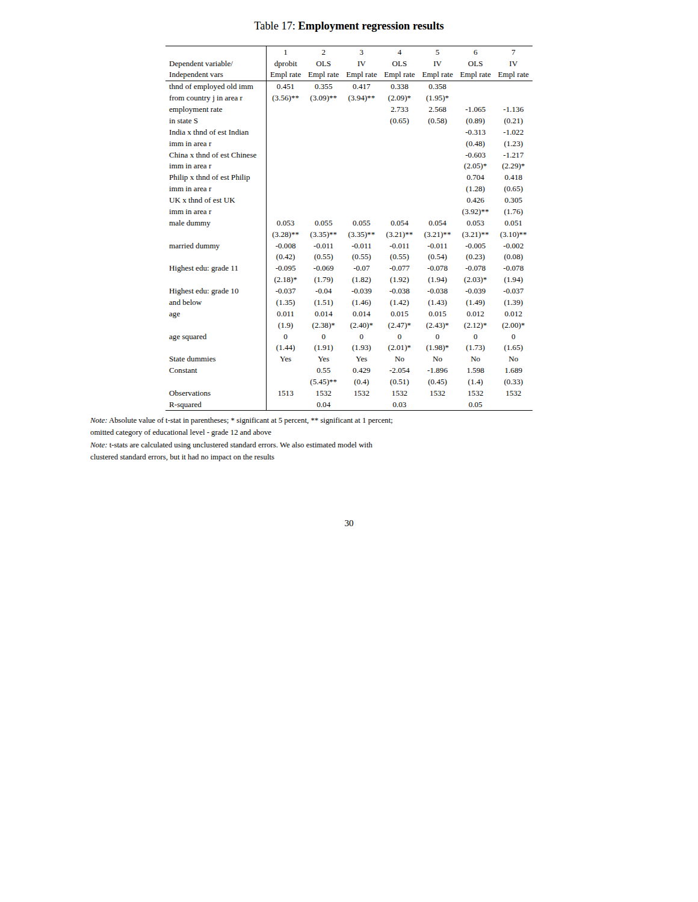Table 17: Employment regression results
| | 1 | 2 | 3 | 4 | 5 | 6 | 7 |
| Dependent variable/ | dprobit | OLS | IV | OLS | IV | OLS | IV |
| Independent vars | Empl rate | Empl rate | Empl rate | Empl rate | Empl rate | Empl rate | Empl rate |
| thnd of employed old imm | 0.451 | 0.355 | 0.417 | 0.338 | 0.358 | | |
| from country j in area r | (3.56)** | (3.09)** | (3.94)** | (2.09)* | (1.95)* | | |
| employment rate | | | | 2.733 | 2.568 | -1.065 | -1.136 |
| in state S | | | | (0.65) | (0.58) | (0.89) | (0.21) |
| India x thnd of est Indian | | | | | | -0.313 | -1.022 |
| imm in area r | | | | | | (0.48) | (1.23) |
| China x thnd of est Chinese | | | | | | -0.603 | -1.217 |
| imm in area r | | | | | | (2.05)* | (2.29)* |
| Philip x thnd of est Philip | | | | | | 0.704 | 0.418 |
| imm in area r | | | | | | (1.28) | (0.65) |
| UK x thnd of est UK | | | | | | 0.426 | 0.305 |
| imm in area r | | | | | | (3.92)** | (1.76) |
| male dummy | 0.053 | 0.055 | 0.055 | 0.054 | 0.054 | 0.053 | 0.051 |
| | (3.28)** | (3.35)** | (3.35)** | (3.21)** | (3.21)** | (3.21)** | (3.10)** |
| married dummy | -0.008 | -0.011 | -0.011 | -0.011 | -0.011 | -0.005 | -0.002 |
| | (0.42) | (0.55) | (0.55) | (0.55) | (0.54) | (0.23) | (0.08) |
| Highest edu: grade 11 | -0.095 | -0.069 | -0.07 | -0.077 | -0.078 | -0.078 | -0.078 |
| | (2.18)* | (1.79) | (1.82) | (1.92) | (1.94) | (2.03)* | (1.94) |
| Highest edu: grade 10 | -0.037 | -0.04 | -0.039 | -0.038 | -0.038 | -0.039 | -0.037 |
| and below | (1.35) | (1.51) | (1.46) | (1.42) | (1.43) | (1.49) | (1.39) |
| age | 0.011 | 0.014 | 0.014 | 0.015 | 0.015 | 0.012 | 0.012 |
| | (1.9) | (2.38)* | (2.40)* | (2.47)* | (2.43)* | (2.12)* | (2.00)* |
| age squared | 0 | 0 | 0 | 0 | 0 | 0 | 0 |
| | (1.44) | (1.91) | (1.93) | (2.01)* | (1.98)* | (1.73) | (1.65) |
| State dummies | Yes | Yes | Yes | No | No | No | No |
| Constant | | 0.55 | 0.429 | -2.054 | -1.896 | 1.598 | 1.689 |
| | | (5.45)** | (0.4) | (0.51) | (0.45) | (1.4) | (0.33) |
| Observations | 1513 | 1532 | 1532 | 1532 | 1532 | 1532 | 1532 |
| R-squared | | 0.04 | | 0.03 | | 0.05 | |
Note: Absolute value of t-stat in parentheses; * significant at 5 percent, ** significant at 1 percent;
omitted category of educational level - grade 12 and above
Note: t-stats are calculated using unclustered standard errors. We also estimated model with
clustered standard errors, but it had no impact on the results
30